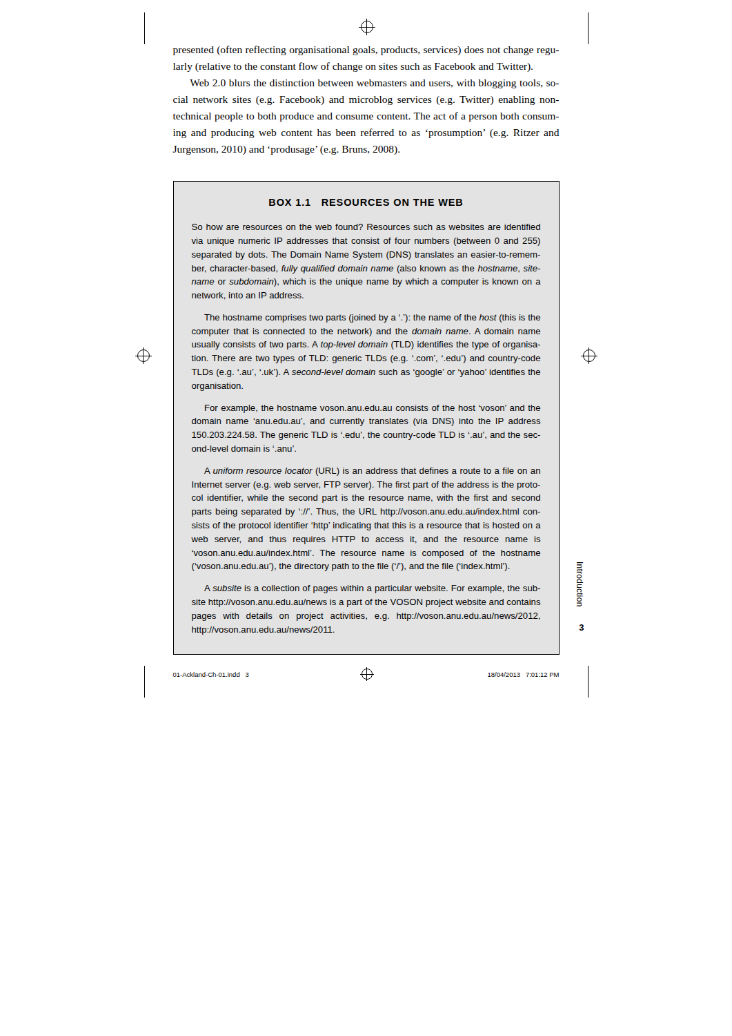presented (often reflecting organisational goals, products, services) does not change regularly (relative to the constant flow of change on sites such as Facebook and Twitter).
Web 2.0 blurs the distinction between webmasters and users, with blogging tools, social network sites (e.g. Facebook) and microblog services (e.g. Twitter) enabling non-technical people to both produce and consume content. The act of a person both consuming and producing web content has been referred to as ‘prosumption’ (e.g. Ritzer and Jurgenson, 2010) and ‘produsage’ (e.g. Bruns, 2008).
BOX 1.1 RESOURCES ON THE WEB
So how are resources on the web found? Resources such as websites are identified via unique numeric IP addresses that consist of four numbers (between 0 and 255) separated by dots. The Domain Name System (DNS) translates an easier-to-remember, character-based, fully qualified domain name (also known as the hostname, sitename or subdomain), which is the unique name by which a computer is known on a network, into an IP address.
The hostname comprises two parts (joined by a ‘.’): the name of the host (this is the computer that is connected to the network) and the domain name. A domain name usually consists of two parts. A top-level domain (TLD) identifies the type of organisation. There are two types of TLD: generic TLDs (e.g. ‘.com’, ‘.edu’) and country-code TLDs (e.g. ‘.au’, ‘.uk’). A second-level domain such as ‘google’ or ‘yahoo’ identifies the organisation.
For example, the hostname voson.anu.edu.au consists of the host ‘voson’ and the domain name ‘anu.edu.au’, and currently translates (via DNS) into the IP address 150.203.224.58. The generic TLD is ‘.edu’, the country-code TLD is ‘.au’, and the second-level domain is ‘.anu’.
A uniform resource locator (URL) is an address that defines a route to a file on an Internet server (e.g. web server, FTP server). The first part of the address is the protocol identifier, while the second part is the resource name, with the first and second parts being separated by ‘://’. Thus, the URL http://voson.anu.edu.au/index.html consists of the protocol identifier ‘http’ indicating that this is a resource that is hosted on a web server, and thus requires HTTP to access it, and the resource name is ‘voson.anu.edu.au/index.html’. The resource name is composed of the hostname (‘voson.anu.edu.au’), the directory path to the file (‘/’), and the file (‘index.html’).
A subsite is a collection of pages within a particular website. For example, the subsite http://voson.anu.edu.au/news is a part of the VOSON project website and contains pages with details on project activities, e.g. http://voson.anu.edu.au/news/2012, http://voson.anu.edu.au/news/2011.
Introduction
3
01-Ackland-Ch-01.indd 3 18/04/2013 7:01:12 PM